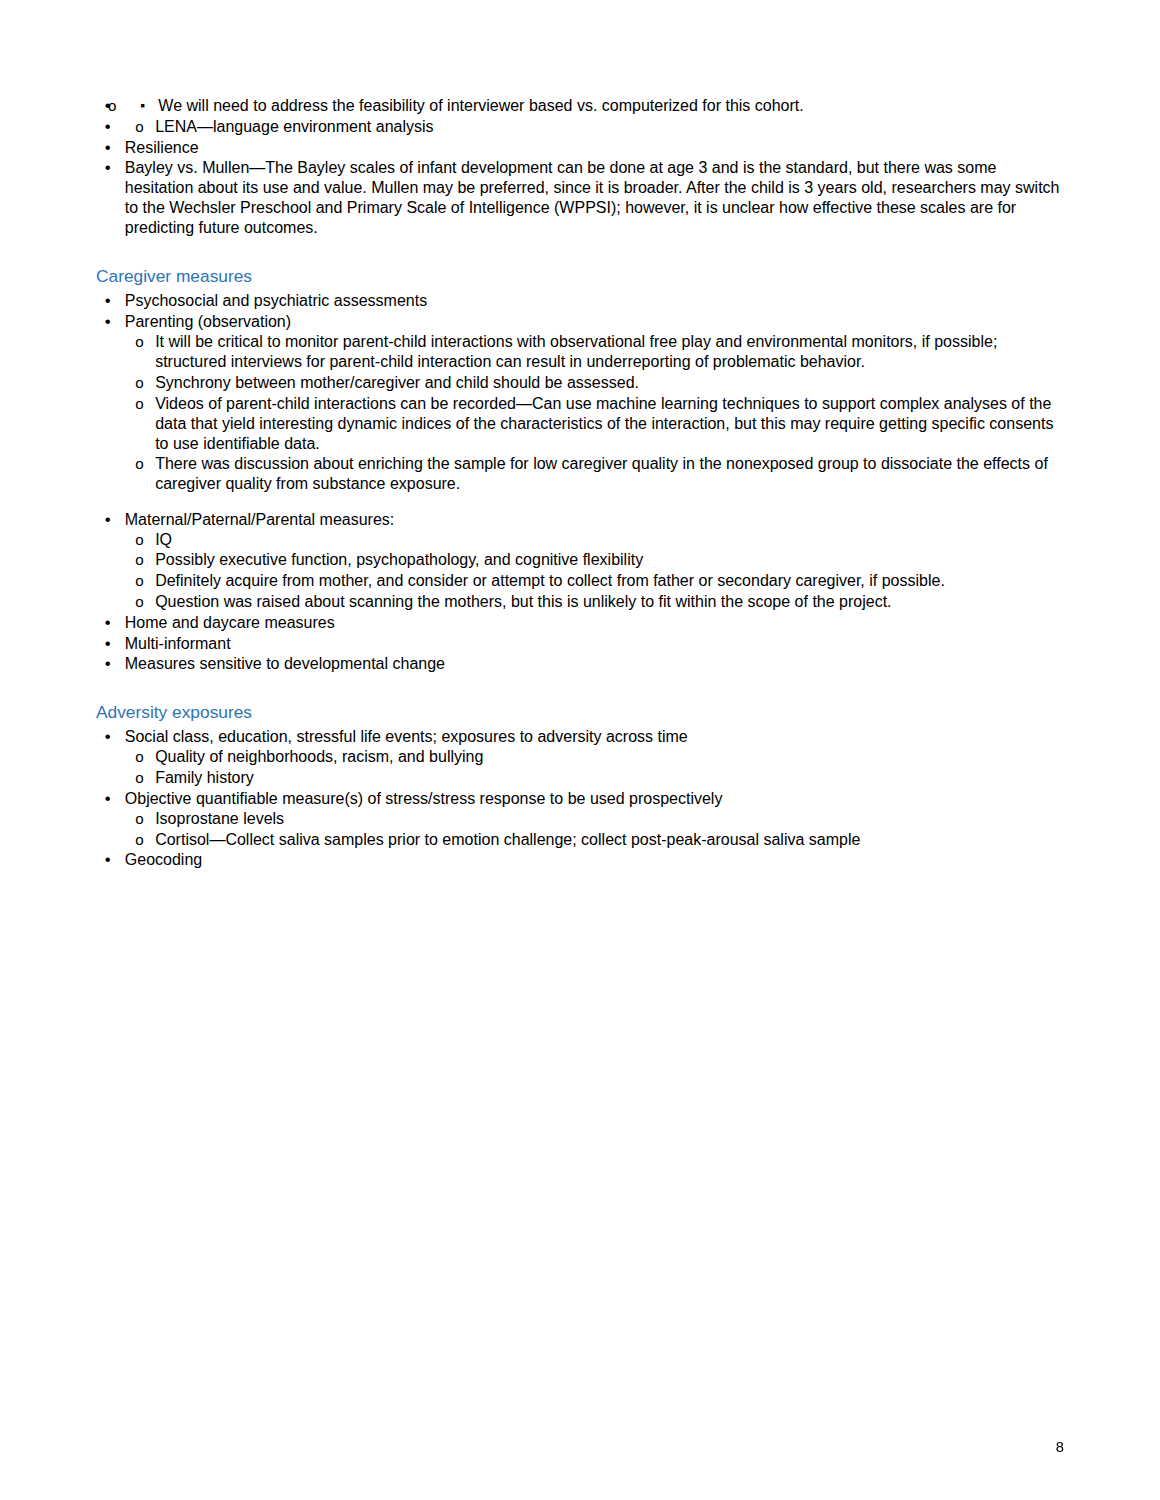We will need to address the feasibility of interviewer based vs. computerized for this cohort.
LENA—language environment analysis
Resilience
Bayley vs. Mullen—The Bayley scales of infant development can be done at age 3 and is the standard, but there was some hesitation about its use and value. Mullen may be preferred, since it is broader. After the child is 3 years old, researchers may switch to the Wechsler Preschool and Primary Scale of Intelligence (WPPSI); however, it is unclear how effective these scales are for predicting future outcomes.
Caregiver measures
Psychosocial and psychiatric assessments
Parenting (observation)
It will be critical to monitor parent-child interactions with observational free play and environmental monitors, if possible; structured interviews for parent-child interaction can result in underreporting of problematic behavior.
Synchrony between mother/caregiver and child should be assessed.
Videos of parent-child interactions can be recorded—Can use machine learning techniques to support complex analyses of the data that yield interesting dynamic indices of the characteristics of the interaction, but this may require getting specific consents to use identifiable data.
There was discussion about enriching the sample for low caregiver quality in the nonexposed group to dissociate the effects of caregiver quality from substance exposure.
Maternal/Paternal/Parental measures:
IQ
Possibly executive function, psychopathology, and cognitive flexibility
Definitely acquire from mother, and consider or attempt to collect from father or secondary caregiver, if possible.
Question was raised about scanning the mothers, but this is unlikely to fit within the scope of the project.
Home and daycare measures
Multi-informant
Measures sensitive to developmental change
Adversity exposures
Social class, education, stressful life events; exposures to adversity across time
Quality of neighborhoods, racism, and bullying
Family history
Objective quantifiable measure(s) of stress/stress response to be used prospectively
Isoprostane levels
Cortisol—Collect saliva samples prior to emotion challenge; collect post-peak-arousal saliva sample
Geocoding
8